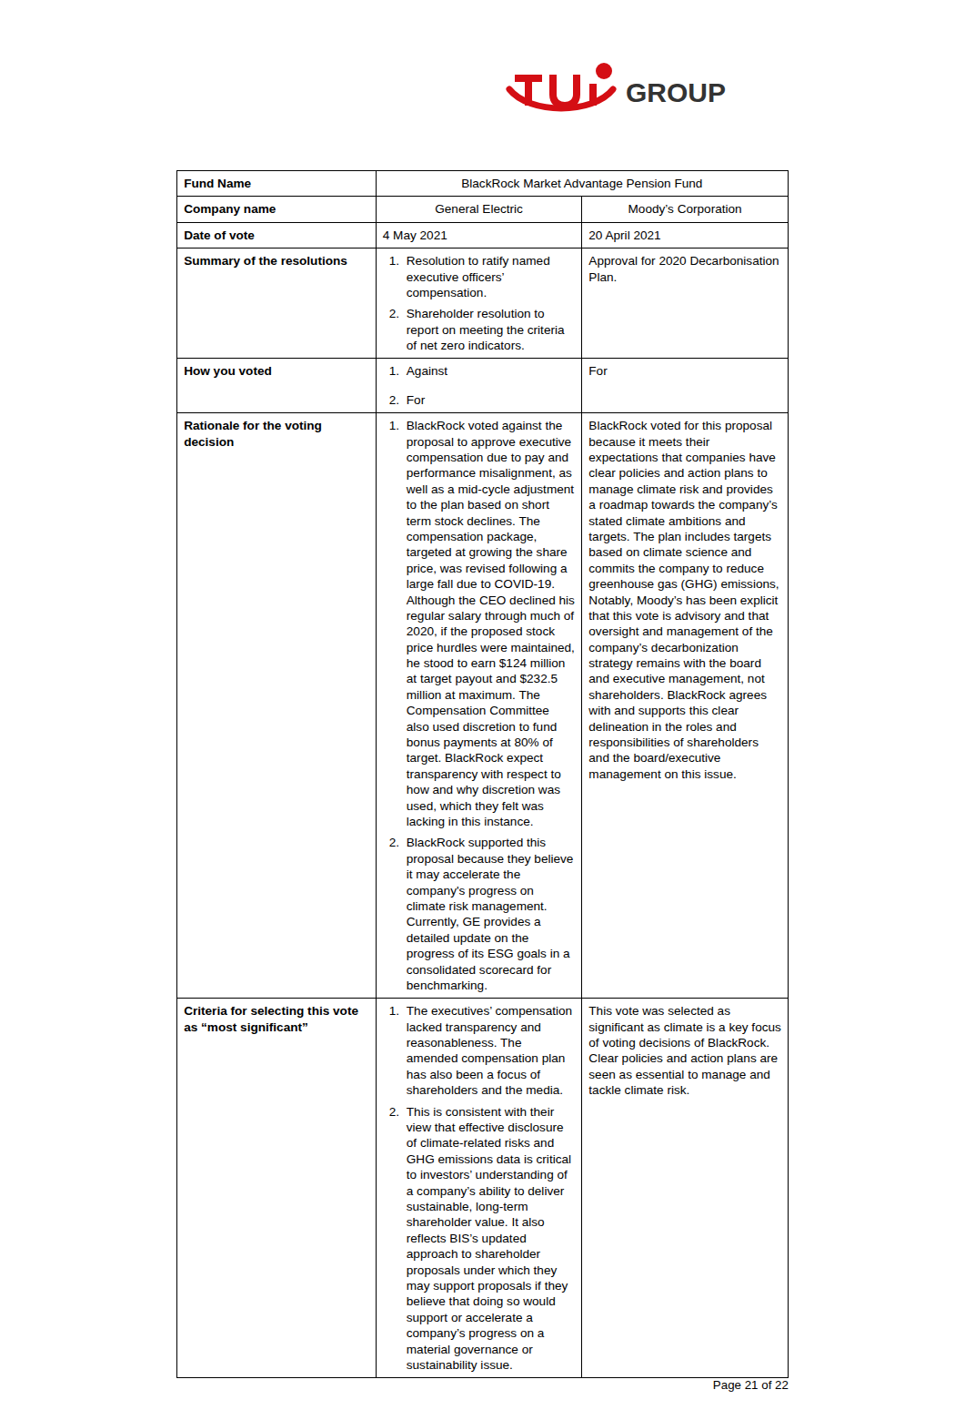GROUP
| Fund Name | BlackRock Market Advantage Pension Fund |
| Company name | General Electric | Moody’s Corporation |
| Date of vote | 4 May 2021 | 20 April 2021 |
| Summary of the resolutions | Resolution to ratify named executive officers’ compensation. Shareholder resolution to report on meeting the criteria of net zero indicators. | Approval for 2020 Decarbonisation Plan. |
| How you voted | Against For | For |
| Rationale for the voting decision | BlackRock voted against the proposal to approve executive compensation due to pay and performance misalignment, as well as a mid-cycle adjustment to the plan based on short term stock declines. The compensation package, targeted at growing the share price, was revised following a large fall due to COVID-19. Although the CEO declined his regular salary through much of 2020, if the proposed stock price hurdles were maintained, he stood to earn $124 million at target payout and $232.5 million at maximum. The Compensation Committee also used discretion to fund bonus payments at 80% of target. BlackRock expect transparency with respect to how and why discretion was used, which they felt was lacking in this instance. BlackRock supported this proposal because they believe it may accelerate the company's progress on climate risk management. Currently, GE provides a detailed update on the progress of its ESG goals in a consolidated scorecard for benchmarking. | BlackRock voted for this proposal because it meets their expectations that companies have clear policies and action plans to manage climate risk and provides a roadmap towards the company’s stated climate ambitions and targets. The plan includes targets based on climate science and commits the company to reduce greenhouse gas (GHG) emissions, Notably, Moody’s has been explicit that this vote is advisory and that oversight and management of the company’s decarbonization strategy remains with the board and executive management, not shareholders. BlackRock agrees with and supports this clear delineation in the roles and responsibilities of shareholders and the board/executive management on this issue. |
| Criteria for selecting this vote as “most significant” | The executives’ compensation lacked transparency and reasonableness. The amended compensation plan has also been a focus of shareholders and the media. This is consistent with their view that effective disclosure of climate-related risks and GHG emissions data is critical to investors’ understanding of a company’s ability to deliver sustainable, long-term shareholder value. It also reflects BIS’s updated approach to shareholder proposals under which they may support proposals if they believe that doing so would support or accelerate a company’s progress on a material governance or sustainability issue. | This vote was selected as significant as climate is a key focus of voting decisions of BlackRock. Clear policies and action plans are seen as essential to manage and tackle climate risk. |
Page 21 of 22